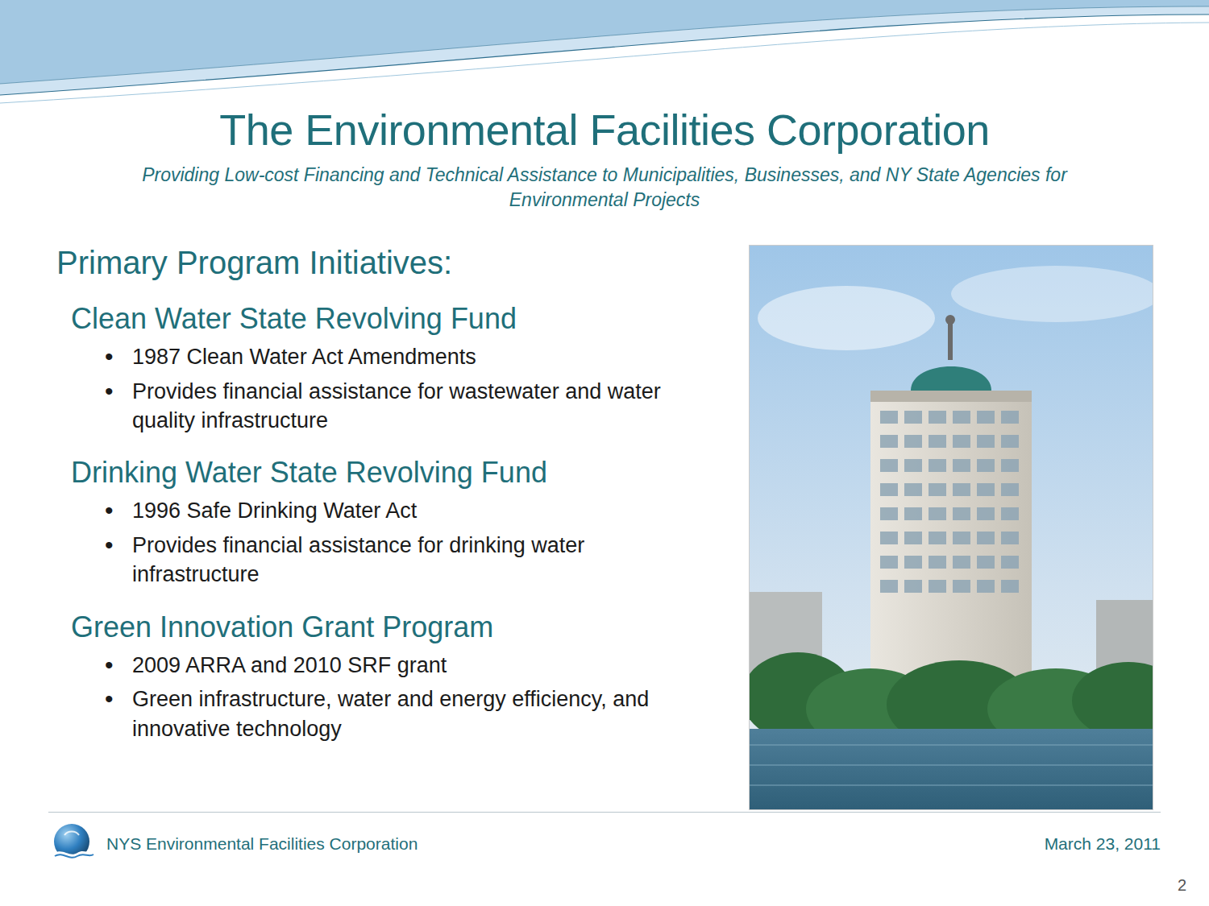The Environmental Facilities Corporation
Providing Low-cost Financing and Technical Assistance to Municipalities, Businesses, and NY State Agencies for Environmental Projects
Primary Program Initiatives:
Clean Water State Revolving Fund
1987 Clean Water Act Amendments
Provides financial assistance for wastewater and water quality infrastructure
Drinking Water State Revolving Fund
1996 Safe Drinking Water Act
Provides financial assistance for drinking water infrastructure
Green Innovation Grant Program
2009 ARRA and 2010 SRF grant
Green infrastructure, water and energy efficiency, and innovative technology
NYS Environmental Facilities Corporation
March 23, 2011
2